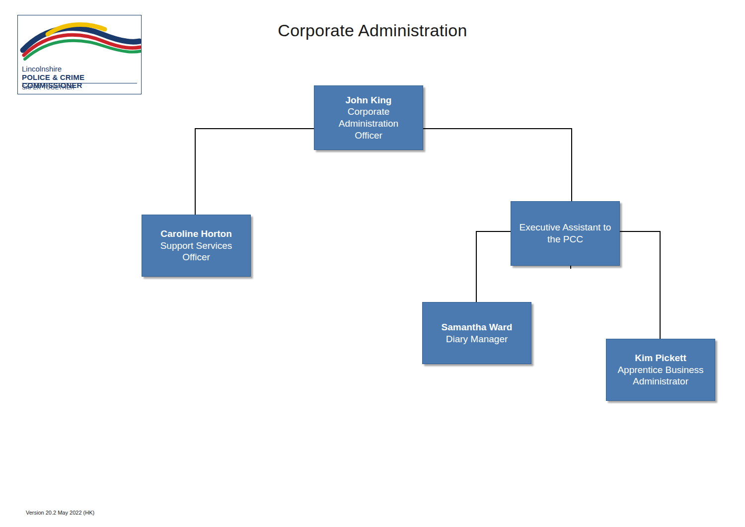Lincolnshire
POLICE & CRIME COMMISSIONER
SAFER TOGETHER
Corporate Administration
John King
Corporate
Administration
Officer
Caroline Horton
Support Services
Officer
Executive Assistant to
the PCC
Samantha Ward
Diary Manager
Kim Pickett
Apprentice Business
Administrator
Version 20.2 May 2022 (HK)